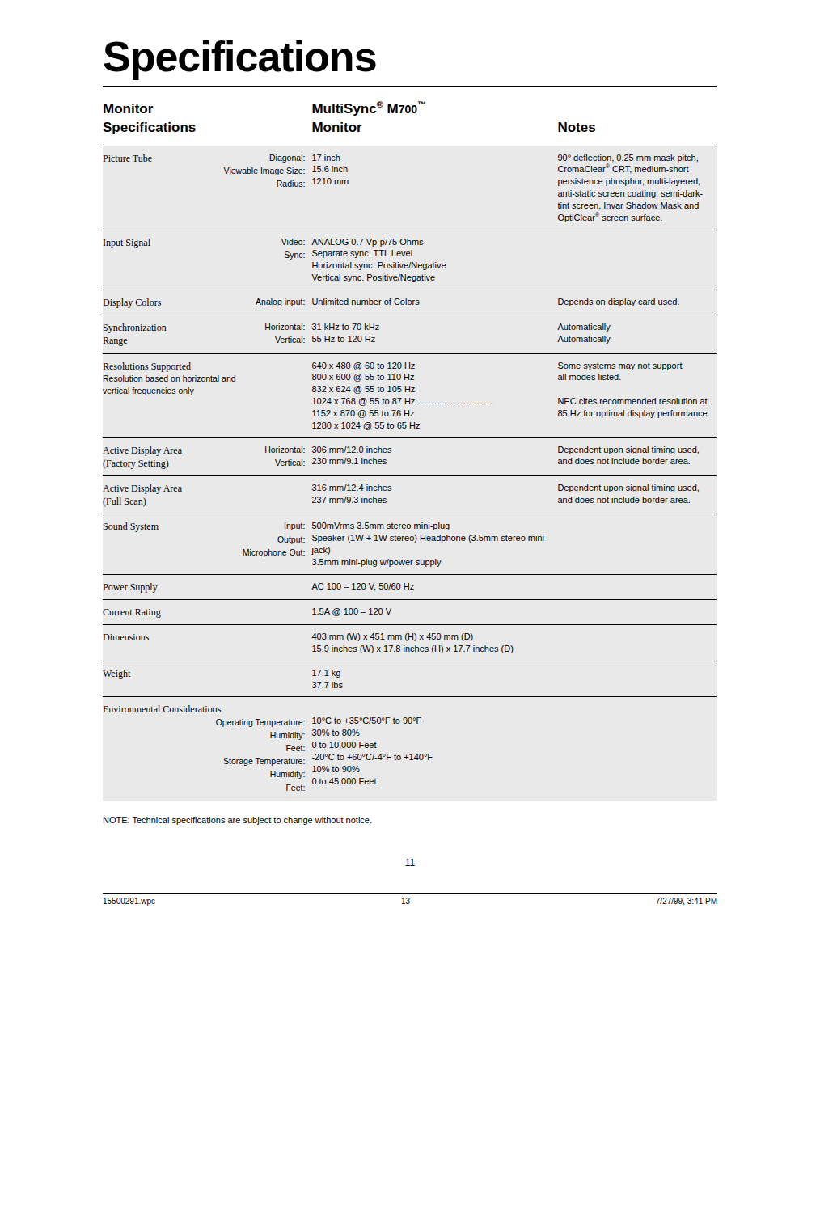Specifications
| Monitor Specifications | MultiSync ® M 700 ™ Monitor | Notes |
| --- | --- | --- |
| Picture Tube Diagonal: Viewable Image Size: Radius: | 17 inch 15.6 inch 1210 mm | 90° deflection, 0.25 mm mask pitch, CromaClear ® CRT, medium-short persistence phosphor, multi-layered, anti-static screen coating, semi-dark-tint screen, Invar Shadow Mask and OptiClear ® screen surface. |
| Input Signal Video: Sync: | ANALOG 0.7 Vp-p/75 Ohms Separate sync. TTL Level Horizontal sync. Positive/Negative Vertical sync. Positive/Negative | |
| Display Colors Analog input: | Unlimited number of Colors | Depends on display card used. |
| Synchronization Horizontal: Range Vertical: | 31 kHz to 70 kHz 55 Hz to 120 Hz | Automatically Automatically |
| Resolutions Supported Resolution based on horizontal and vertical frequencies only | 640 x 480 @ 60 to 120 Hz 800 x 600 @ 55 to 110 Hz 832 x 624 @ 55 to 105 Hz 1024 x 768 @ 55 to 87 Hz ....................... 1152 x 870 @ 55 to 76 Hz 1280 x 1024 @ 55 to 65 Hz | Some systems may not support all modes listed. NEC cites recommended resolution at 85 Hz for optimal display performance. |
| Active Display Area Horizontal: (Factory Setting) Vertical: | 306 mm/12.0 inches 230 mm/9.1 inches | Dependent upon signal timing used, and does not include border area. |
| Active Display Area (Full Scan) | 316 mm/12.4 inches 237 mm/9.3 inches | Dependent upon signal timing used, and does not include border area. |
| Sound System Input: Output: Microphone Out: | 500mVrms 3.5mm stereo mini-plug Speaker (1W + 1W stereo) Headphone (3.5mm stereo mini-jack) 3.5mm mini-plug w/power supply | |
| Power Supply | AC 100 – 120 V, 50/60 Hz | |
| Current Rating | 1.5A @ 100 – 120 V | |
| Dimensions | 403 mm (W) x 451 mm (H) x 450 mm (D) 15.9 inches (W) x 17.8 inches (H) x 17.7 inches (D) | |
| Weight | 17.1 kg 37.7 lbs | |
| Environmental Considerations Operating Temperature: Humidity: Feet: Storage Temperature: Humidity: Feet: | 10°C to +35°C/50°F to 90°F 30% to 80% 0 to 10,000 Feet -20°C to +60°C/-4°F to +140°F 10% to 90% 0 to 45,000 Feet | |
NOTE: Technical specifications are subject to change without notice.
11
15500291.wpc 13 7/27/99, 3:41 PM